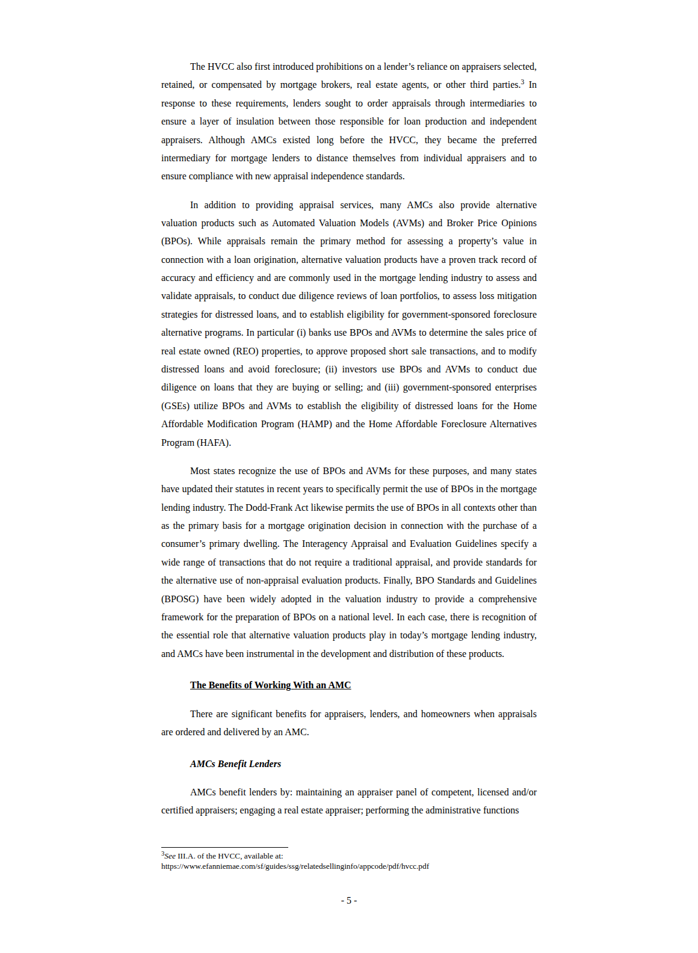The HVCC also first introduced prohibitions on a lender’s reliance on appraisers selected, retained, or compensated by mortgage brokers, real estate agents, or other third parties.3 In response to these requirements, lenders sought to order appraisals through intermediaries to ensure a layer of insulation between those responsible for loan production and independent appraisers. Although AMCs existed long before the HVCC, they became the preferred intermediary for mortgage lenders to distance themselves from individual appraisers and to ensure compliance with new appraisal independence standards.
In addition to providing appraisal services, many AMCs also provide alternative valuation products such as Automated Valuation Models (AVMs) and Broker Price Opinions (BPOs). While appraisals remain the primary method for assessing a property’s value in connection with a loan origination, alternative valuation products have a proven track record of accuracy and efficiency and are commonly used in the mortgage lending industry to assess and validate appraisals, to conduct due diligence reviews of loan portfolios, to assess loss mitigation strategies for distressed loans, and to establish eligibility for government-sponsored foreclosure alternative programs. In particular (i) banks use BPOs and AVMs to determine the sales price of real estate owned (REO) properties, to approve proposed short sale transactions, and to modify distressed loans and avoid foreclosure; (ii) investors use BPOs and AVMs to conduct due diligence on loans that they are buying or selling; and (iii) government-sponsored enterprises (GSEs) utilize BPOs and AVMs to establish the eligibility of distressed loans for the Home Affordable Modification Program (HAMP) and the Home Affordable Foreclosure Alternatives Program (HAFA).
Most states recognize the use of BPOs and AVMs for these purposes, and many states have updated their statutes in recent years to specifically permit the use of BPOs in the mortgage lending industry. The Dodd-Frank Act likewise permits the use of BPOs in all contexts other than as the primary basis for a mortgage origination decision in connection with the purchase of a consumer’s primary dwelling. The Interagency Appraisal and Evaluation Guidelines specify a wide range of transactions that do not require a traditional appraisal, and provide standards for the alternative use of non-appraisal evaluation products. Finally, BPO Standards and Guidelines (BPOSG) have been widely adopted in the valuation industry to provide a comprehensive framework for the preparation of BPOs on a national level. In each case, there is recognition of the essential role that alternative valuation products play in today’s mortgage lending industry, and AMCs have been instrumental in the development and distribution of these products.
The Benefits of Working With an AMC
There are significant benefits for appraisers, lenders, and homeowners when appraisals are ordered and delivered by an AMC.
AMCs Benefit Lenders
AMCs benefit lenders by: maintaining an appraiser panel of competent, licensed and/or certified appraisers; engaging a real estate appraiser; performing the administrative functions
3See III.A. of the HVCC, available at:
https://www.efanniemae.com/sf/guides/ssg/relatedsellinginfo/appcode/pdf/hvcc.pdf
- 5 -